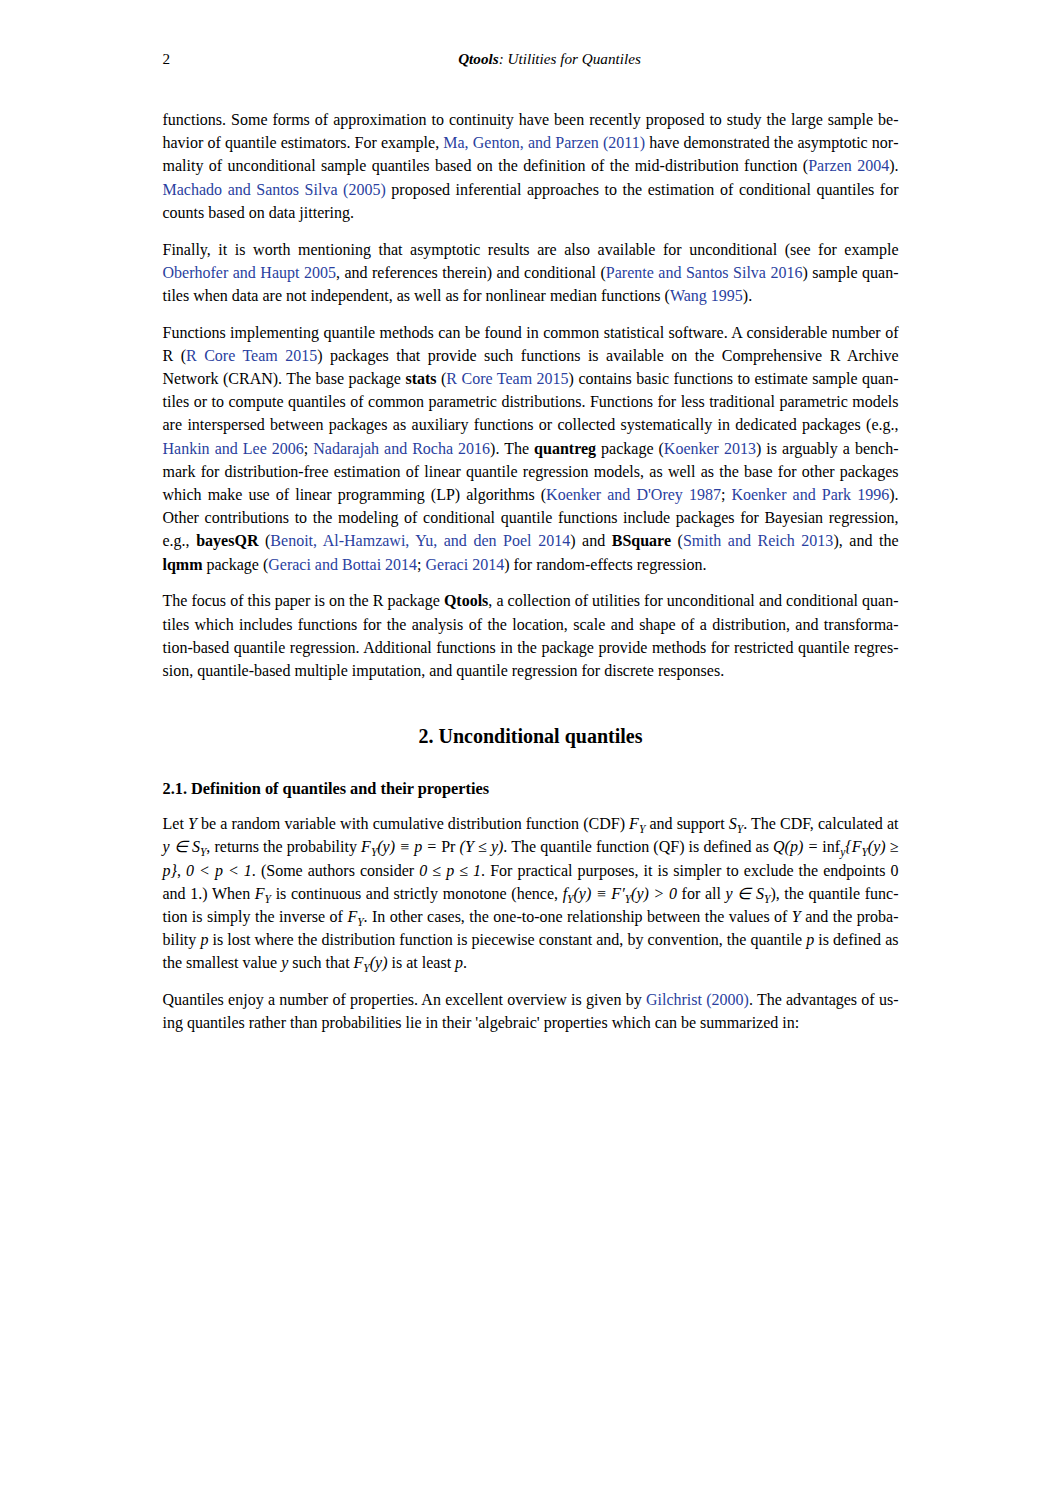2 Qtools: Utilities for Quantiles
functions. Some forms of approximation to continuity have been recently proposed to study the large sample behavior of quantile estimators. For example, Ma, Genton, and Parzen (2011) have demonstrated the asymptotic normality of unconditional sample quantiles based on the definition of the mid-distribution function (Parzen 2004). Machado and Santos Silva (2005) proposed inferential approaches to the estimation of conditional quantiles for counts based on data jittering.
Finally, it is worth mentioning that asymptotic results are also available for unconditional (see for example Oberhofer and Haupt 2005, and references therein) and conditional (Parente and Santos Silva 2016) sample quantiles when data are not independent, as well as for nonlinear median functions (Wang 1995).
Functions implementing quantile methods can be found in common statistical software. A considerable number of R (R Core Team 2015) packages that provide such functions is available on the Comprehensive R Archive Network (CRAN). The base package stats (R Core Team 2015) contains basic functions to estimate sample quantiles or to compute quantiles of common parametric distributions. Functions for less traditional parametric models are interspersed between packages as auxiliary functions or collected systematically in dedicated packages (e.g., Hankin and Lee 2006; Nadarajah and Rocha 2016). The quantreg package (Koenker 2013) is arguably a benchmark for distribution-free estimation of linear quantile regression models, as well as the base for other packages which make use of linear programming (LP) algorithms (Koenker and D'Orey 1987; Koenker and Park 1996). Other contributions to the modeling of conditional quantile functions include packages for Bayesian regression, e.g., bayesQR (Benoit, Al-Hamzawi, Yu, and den Poel 2014) and BSquare (Smith and Reich 2013), and the lqmm package (Geraci and Bottai 2014; Geraci 2014) for random-effects regression.
The focus of this paper is on the R package Qtools, a collection of utilities for unconditional and conditional quantiles which includes functions for the analysis of the location, scale and shape of a distribution, and transformation-based quantile regression. Additional functions in the package provide methods for restricted quantile regression, quantile-based multiple imputation, and quantile regression for discrete responses.
2. Unconditional quantiles
2.1. Definition of quantiles and their properties
Let Y be a random variable with cumulative distribution function (CDF) FY and support SY. The CDF, calculated at y ∈ SY, returns the probability FY(y) ≡ p = Pr (Y ≤ y). The quantile function (QF) is defined as Q(p) = infy{FY(y) ≥ p}, 0 < p < 1. (Some authors consider 0 ≤ p ≤ 1. For practical purposes, it is simpler to exclude the endpoints 0 and 1.) When FY is continuous and strictly monotone (hence, fY(y) ≡ F′Y(y) > 0 for all y ∈ SY), the quantile function is simply the inverse of FY. In other cases, the one-to-one relationship between the values of Y and the probability p is lost where the distribution function is piecewise constant and, by convention, the quantile p is defined as the smallest value y such that FY(y) is at least p.
Quantiles enjoy a number of properties. An excellent overview is given by Gilchrist (2000). The advantages of using quantiles rather than probabilities lie in their 'algebraic' properties which can be summarized in: